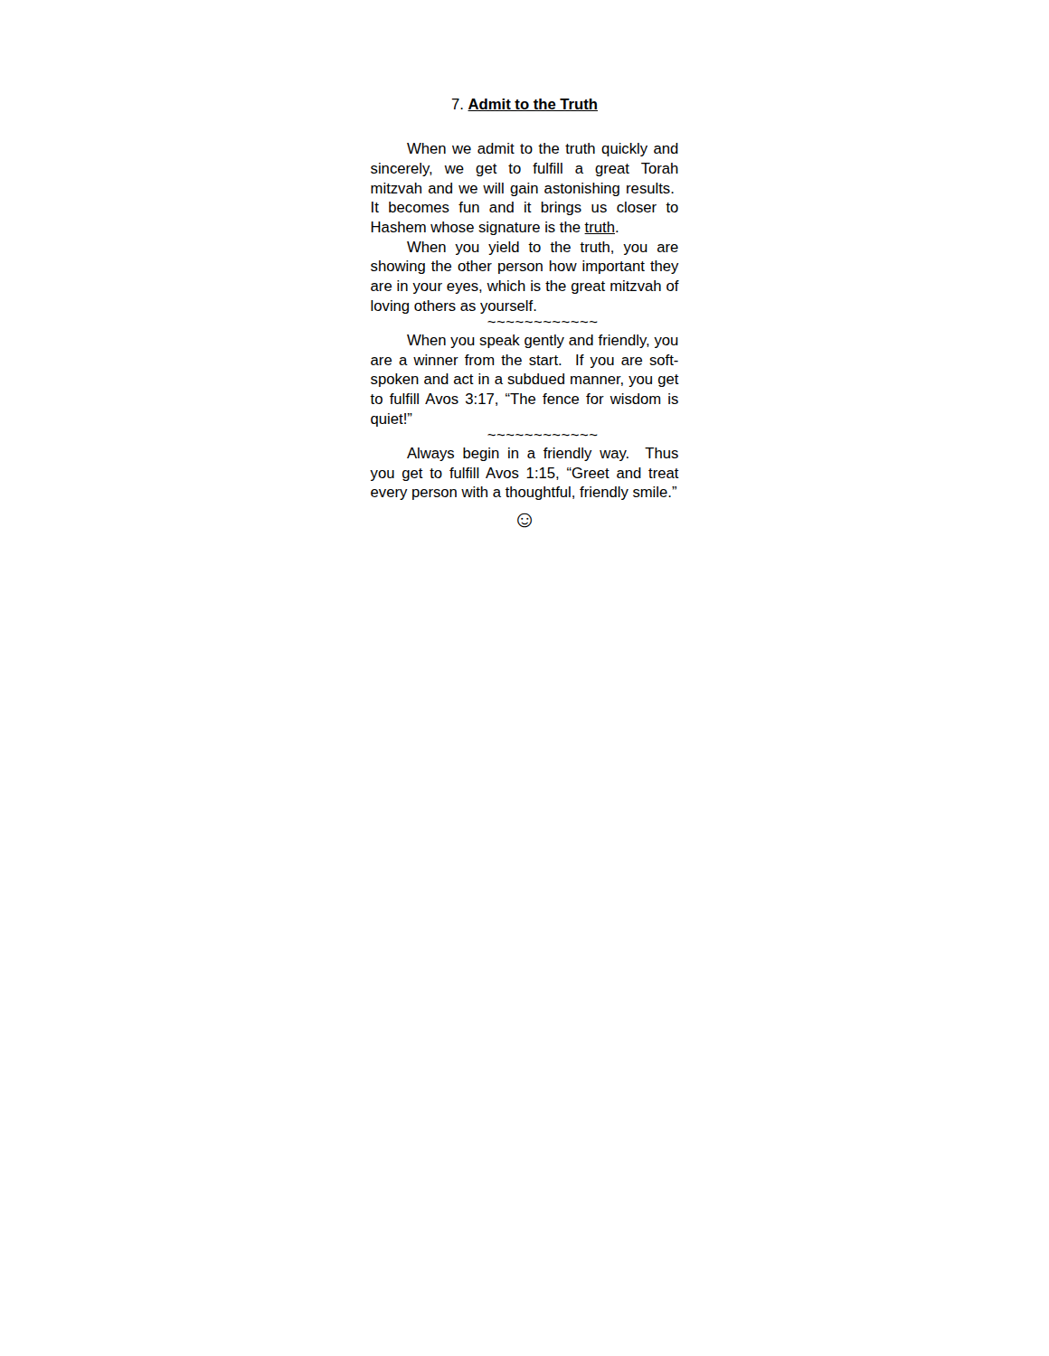7. Admit to the Truth
When we admit to the truth quickly and sincerely, we get to fulfill a great Torah mitzvah and we will gain astonishing results. It becomes fun and it brings us closer to Hashem whose signature is the truth.
When you yield to the truth, you are showing the other person how important they are in your eyes, which is the great mitzvah of loving others as yourself.
~~~~~~~~~~~~
When you speak gently and friendly, you are a winner from the start. If you are soft-spoken and act in a subdued manner, you get to fulfill Avos 3:17, “The fence for wisdom is quiet!”
~~~~~~~~~~~~
Always begin in a friendly way. Thus you get to fulfill Avos 1:15, “Greet and treat every person with a thoughtful, friendly smile.”
☺